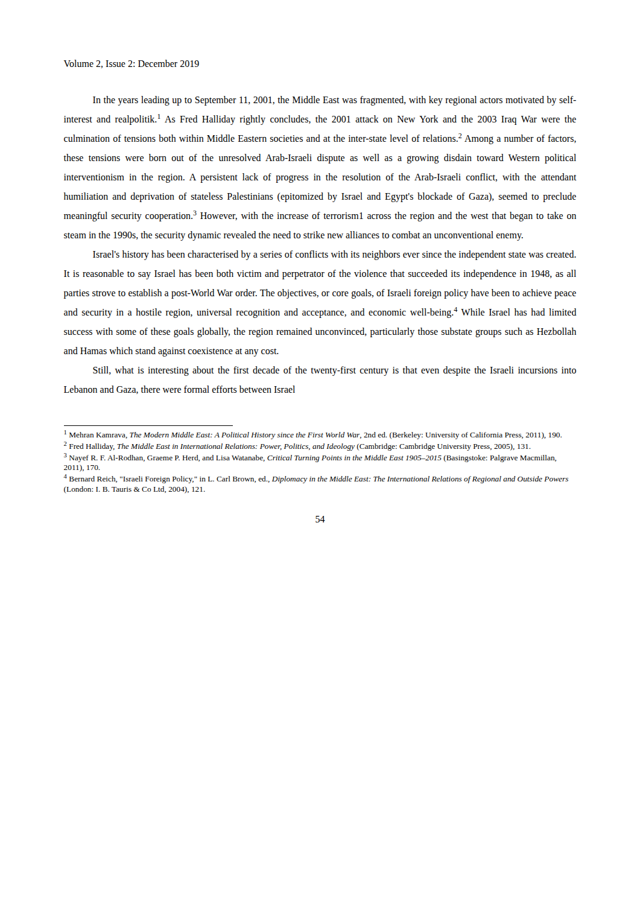Volume 2, Issue 2: December 2019
In the years leading up to September 11, 2001, the Middle East was fragmented, with key regional actors motivated by self-interest and realpolitik.1 As Fred Halliday rightly concludes, the 2001 attack on New York and the 2003 Iraq War were the culmination of tensions both within Middle Eastern societies and at the inter-state level of relations.2 Among a number of factors, these tensions were born out of the unresolved Arab-Israeli dispute as well as a growing disdain toward Western political interventionism in the region. A persistent lack of progress in the resolution of the Arab-Israeli conflict, with the attendant humiliation and deprivation of stateless Palestinians (epitomized by Israel and Egypt's blockade of Gaza), seemed to preclude meaningful security cooperation.3 However, with the increase of terrorism1 across the region and the west that began to take on steam in the 1990s, the security dynamic revealed the need to strike new alliances to combat an unconventional enemy.
Israel's history has been characterised by a series of conflicts with its neighbors ever since the independent state was created. It is reasonable to say Israel has been both victim and perpetrator of the violence that succeeded its independence in 1948, as all parties strove to establish a post-World War order. The objectives, or core goals, of Israeli foreign policy have been to achieve peace and security in a hostile region, universal recognition and acceptance, and economic well-being.4 While Israel has had limited success with some of these goals globally, the region remained unconvinced, particularly those substate groups such as Hezbollah and Hamas which stand against coexistence at any cost.
Still, what is interesting about the first decade of the twenty-first century is that even despite the Israeli incursions into Lebanon and Gaza, there were formal efforts between Israel
1 Mehran Kamrava, The Modern Middle East: A Political History since the First World War, 2nd ed. (Berkeley: University of California Press, 2011), 190.
2 Fred Halliday, The Middle East in International Relations: Power, Politics, and Ideology (Cambridge: Cambridge University Press, 2005), 131.
3 Nayef R. F. Al-Rodhan, Graeme P. Herd, and Lisa Watanabe, Critical Turning Points in the Middle East 1905–2015 (Basingstoke: Palgrave Macmillan, 2011), 170.
4 Bernard Reich, "Israeli Foreign Policy," in L. Carl Brown, ed., Diplomacy in the Middle East: The International Relations of Regional and Outside Powers (London: I. B. Tauris & Co Ltd, 2004), 121.
54